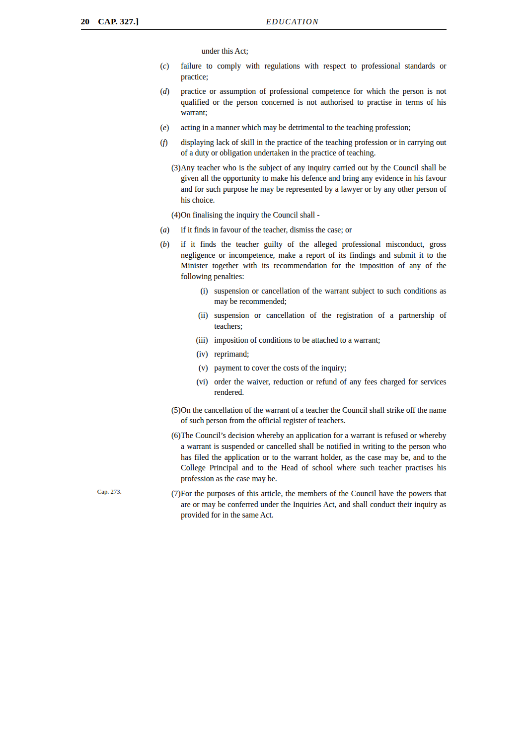20 CAP. 327.] EDUCATION
under this Act;
(c) failure to comply with regulations with respect to professional standards or practice;
(d) practice or assumption of professional competence for which the person is not qualified or the person concerned is not authorised to practise in terms of his warrant;
(e) acting in a manner which may be detrimental to the teaching profession;
(f) displaying lack of skill in the practice of the teaching profession or in carrying out of a duty or obligation undertaken in the practice of teaching.
(3) Any teacher who is the subject of any inquiry carried out by the Council shall be given all the opportunity to make his defence and bring any evidence in his favour and for such purpose he may be represented by a lawyer or by any other person of his choice.
(4) On finalising the inquiry the Council shall -
(a) if it finds in favour of the teacher, dismiss the case; or
(b) if it finds the teacher guilty of the alleged professional misconduct, gross negligence or incompetence, make a report of its findings and submit it to the Minister together with its recommendation for the imposition of any of the following penalties:
(i) suspension or cancellation of the warrant subject to such conditions as may be recommended;
(ii) suspension or cancellation of the registration of a partnership of teachers;
(iii) imposition of conditions to be attached to a warrant;
(iv) reprimand;
(v) payment to cover the costs of the inquiry;
(vi) order the waiver, reduction or refund of any fees charged for services rendered.
(5) On the cancellation of the warrant of a teacher the Council shall strike off the name of such person from the official register of teachers.
(6) The Council’s decision whereby an application for a warrant is refused or whereby a warrant is suspended or cancelled shall be notified in writing to the person who has filed the application or to the warrant holder, as the case may be, and to the College Principal and to the Head of school where such teacher practises his profession as the case may be.
Cap. 273. (7) For the purposes of this article, the members of the Council have the powers that are or may be conferred under the Inquiries Act, and shall conduct their inquiry as provided for in the same Act.